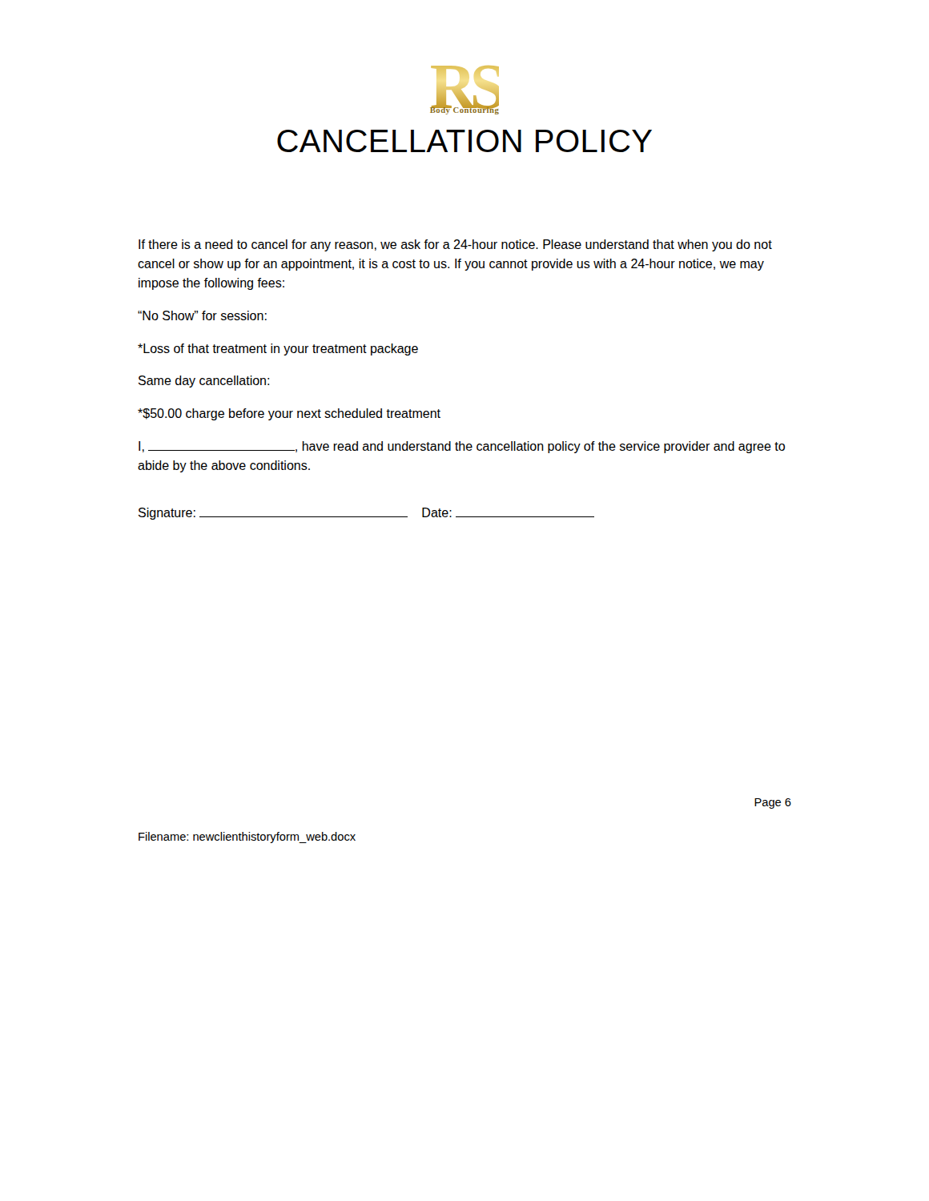RS
Body Contouring
CANCELLATION POLICY
If there is a need to cancel for any reason, we ask for a 24-hour notice. Please understand that when you do not cancel or show up for an appointment, it is a cost to us. If you cannot provide us with a 24-hour notice, we may impose the following fees:
“No Show” for session:
*Loss of that treatment in your treatment package
Same day cancellation:
*$50.00 charge before your next scheduled treatment
I, , have read and understand the cancellation policy of the service provider and agree to abide by the above conditions.
Signature: Date:
Page 6
Filename: newclienthistoryform_web.docx